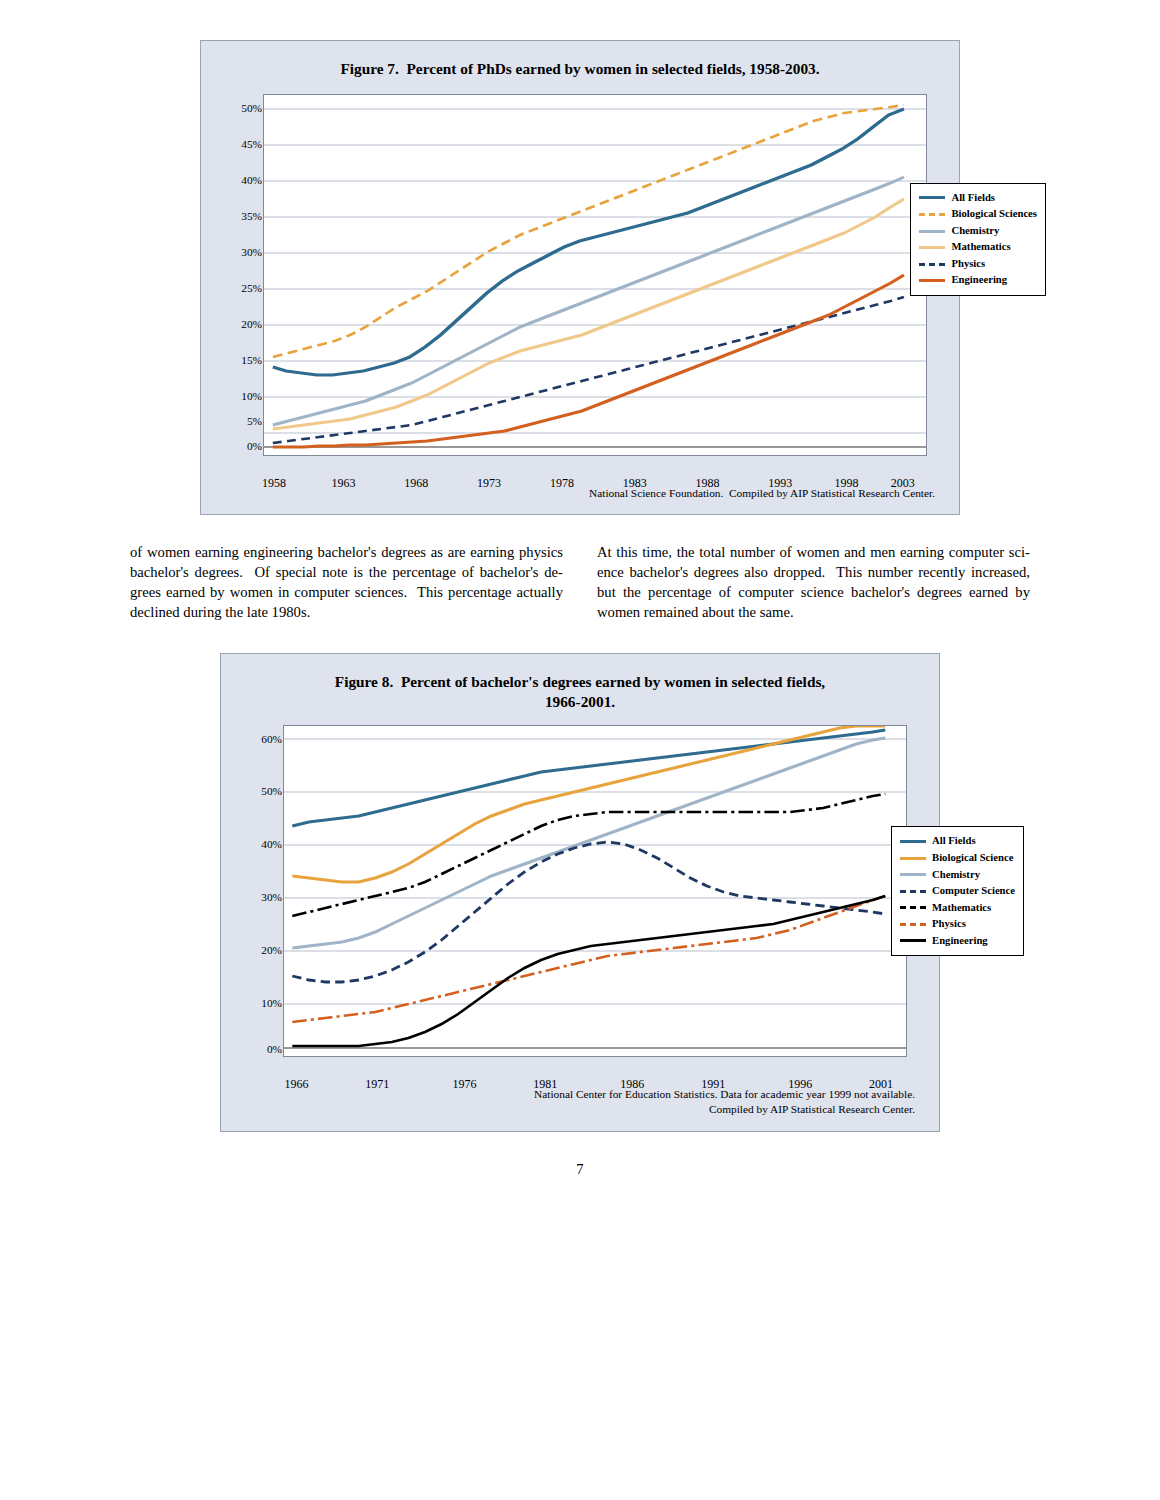Figure 7. Percent of PhDs earned by women in selected fields, 1958-2003.
50% 45% 40% 35% 30% 25% 20% 15% 10% 5% 0%
All Fields
Biological Sciences
Chemistry
Mathematics
Physics
Engineering
1958 1963 1968 1973 1978 1983 1988 1993 1998 2003
National Science Foundation. Compiled by AIP Statistical Research Center.
of women earning engineering bachelor's degrees as are earning physics bachelor's degrees. Of special note is the percentage of bachelor's degrees earned by women in computer sciences. This percentage actually declined during the late 1980s.
At this time, the total number of women and men earning computer science bachelor's degrees also dropped. This number recently increased, but the percentage of computer science bachelor's degrees earned by women remained about the same.
Figure 8. Percent of bachelor's degrees earned by women in selected fields,
1966-2001.
60% 50% 40% 30% 20% 10% 0%
All Fields
Biological Science
Chemistry
Computer Science
Mathematics
Physics
Engineering
1966 1971 1976 1981 1986 1991 1996 2001
National Center for Education Statistics. Data for academic year 1999 not available.
Compiled by AIP Statistical Research Center.
7